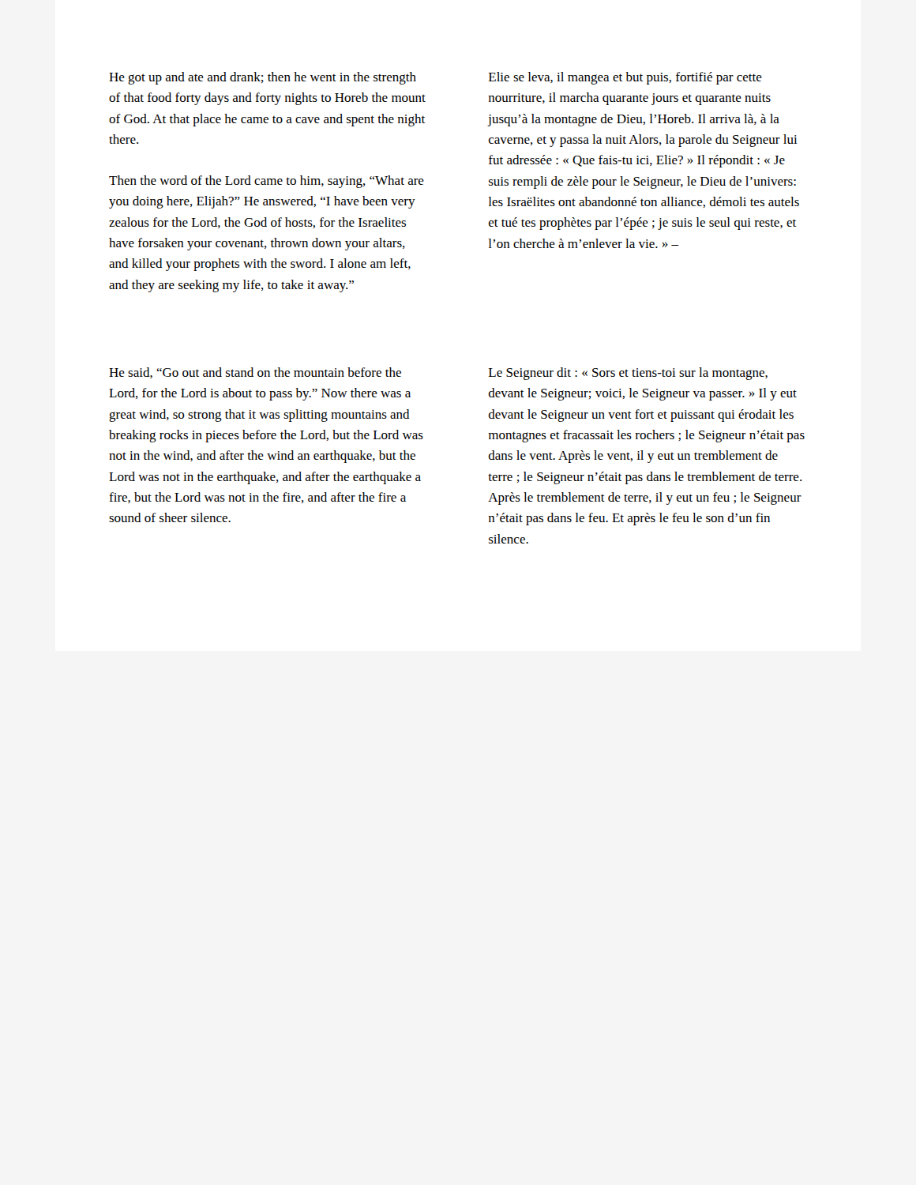He got up and ate and drank; then he went in the strength of that food forty days and forty nights to Horeb the mount of God. At that place he came to a cave and spent the night there.
Then the word of the Lord came to him, saying, “What are you doing here, Elijah?” He answered, “I have been very zealous for the Lord, the God of hosts, for the Israelites have forsaken your covenant, thrown down your altars, and killed your prophets with the sword. I alone am left, and they are seeking my life, to take it away.”
Elie se leva, il mangea et but puis, fortifié par cette nourriture, il marcha quarante jours et quarante nuits jusqu’à la montagne de Dieu, l’Horeb. Il arriva là, à la caverne, et y passa la nuit Alors, la parole du Seigneur lui fut adressée : « Que fais-tu ici, Elie? » Il répondit : « Je suis rempli de zèle pour le Seigneur, le Dieu de l’univers: les Israëlites ont abandonné ton alliance, démoli tes autels et tué tes prophètes par l’épée ; je suis le seul qui reste, et l’on cherche à m’enlever la vie. » –
He said, “Go out and stand on the mountain before the Lord, for the Lord is about to pass by.” Now there was a great wind, so strong that it was splitting mountains and breaking rocks in pieces before the Lord, but the Lord was not in the wind, and after the wind an earthquake, but the Lord was not in the earthquake, and after the earthquake a fire, but the Lord was not in the fire, and after the fire a sound of sheer silence.
Le Seigneur dit : « Sors et tiens-toi sur la montagne, devant le Seigneur; voici, le Seigneur va passer. » Il y eut devant le Seigneur un vent fort et puissant qui érodait les montagnes et fracassait les rochers ; le Seigneur n’était pas dans le vent. Après le vent, il y eut un tremblement de terre ; le Seigneur n’était pas dans le tremblement de terre. Après le tremblement de terre, il y eut un feu ; le Seigneur n’était pas dans le feu. Et après le feu le son d’un fin silence.